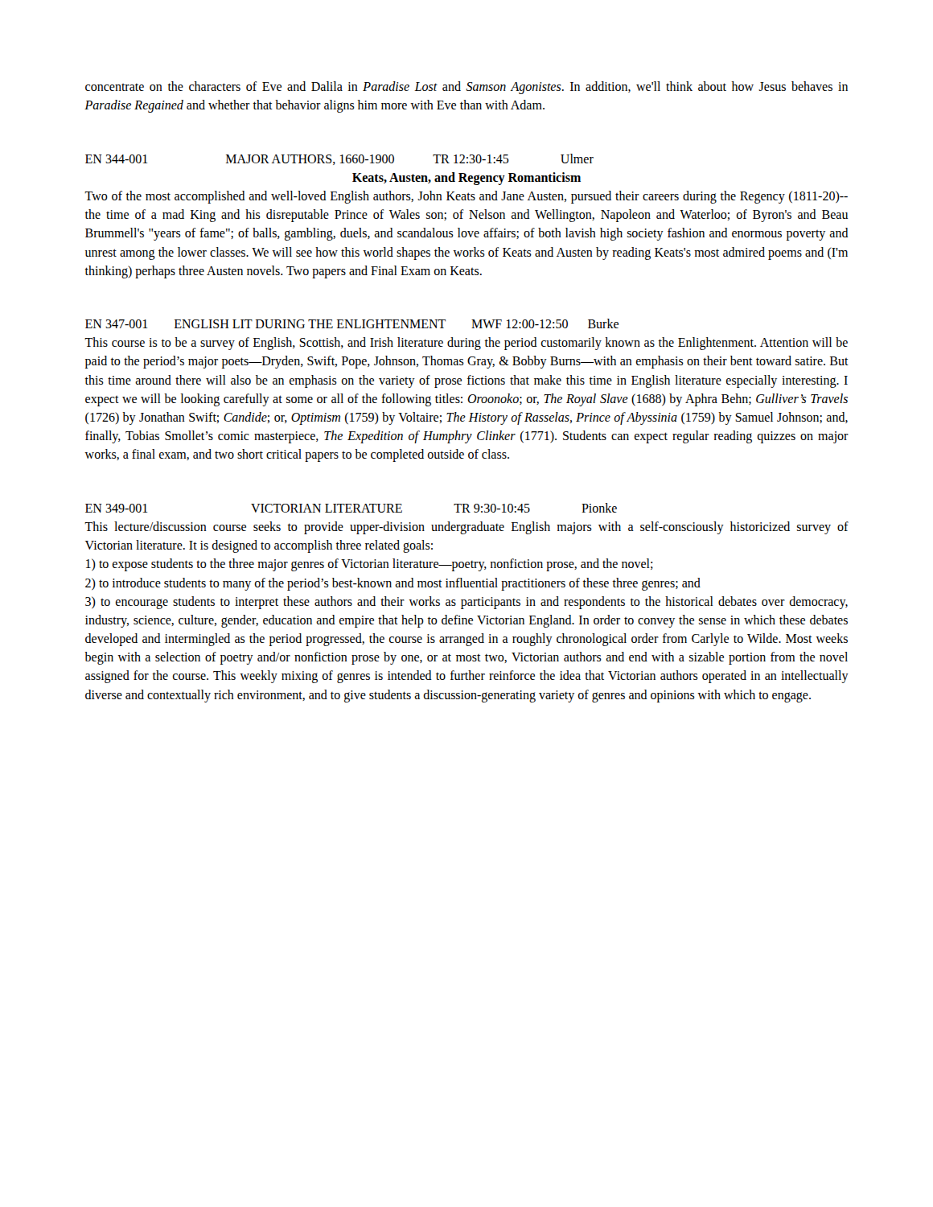concentrate on the characters of Eve and Dalila in Paradise Lost and Samson Agonistes. In addition, we'll think about how Jesus behaves in Paradise Regained and whether that behavior aligns him more with Eve than with Adam.
EN 344-001 MAJOR AUTHORS, 1660-1900 TR 12:30-1:45 Ulmer
Keats, Austen, and Regency Romanticism
Two of the most accomplished and well-loved English authors, John Keats and Jane Austen, pursued their careers during the Regency (1811-20)--the time of a mad King and his disreputable Prince of Wales son; of Nelson and Wellington, Napoleon and Waterloo; of Byron's and Beau Brummell's "years of fame"; of balls, gambling, duels, and scandalous love affairs; of both lavish high society fashion and enormous poverty and unrest among the lower classes. We will see how this world shapes the works of Keats and Austen by reading Keats's most admired poems and (I'm thinking) perhaps three Austen novels. Two papers and Final Exam on Keats.
EN 347-001 ENGLISH LIT DURING THE ENLIGHTENMENT MWF 12:00-12:50 Burke
This course is to be a survey of English, Scottish, and Irish literature during the period customarily known as the Enlightenment. Attention will be paid to the period’s major poets—Dryden, Swift, Pope, Johnson, Thomas Gray, & Bobby Burns—with an emphasis on their bent toward satire. But this time around there will also be an emphasis on the variety of prose fictions that make this time in English literature especially interesting. I expect we will be looking carefully at some or all of the following titles: Oroonoko; or, The Royal Slave (1688) by Aphra Behn; Gulliver’s Travels (1726) by Jonathan Swift; Candide; or, Optimism (1759) by Voltaire; The History of Rasselas, Prince of Abyssinia (1759) by Samuel Johnson; and, finally, Tobias Smollet’s comic masterpiece, The Expedition of Humphry Clinker (1771). Students can expect regular reading quizzes on major works, a final exam, and two short critical papers to be completed outside of class.
EN 349-001 VICTORIAN LITERATURE TR 9:30-10:45 Pionke
This lecture/discussion course seeks to provide upper-division undergraduate English majors with a self-consciously historicized survey of Victorian literature. It is designed to accomplish three related goals:
1) to expose students to the three major genres of Victorian literature—poetry, nonfiction prose, and the novel;
2) to introduce students to many of the period’s best-known and most influential practitioners of these three genres; and
3) to encourage students to interpret these authors and their works as participants in and respondents to the historical debates over democracy, industry, science, culture, gender, education and empire that help to define Victorian England. In order to convey the sense in which these debates developed and intermingled as the period progressed, the course is arranged in a roughly chronological order from Carlyle to Wilde. Most weeks begin with a selection of poetry and/or nonfiction prose by one, or at most two, Victorian authors and end with a sizable portion from the novel assigned for the course. This weekly mixing of genres is intended to further reinforce the idea that Victorian authors operated in an intellectually diverse and contextually rich environment, and to give students a discussion-generating variety of genres and opinions with which to engage.